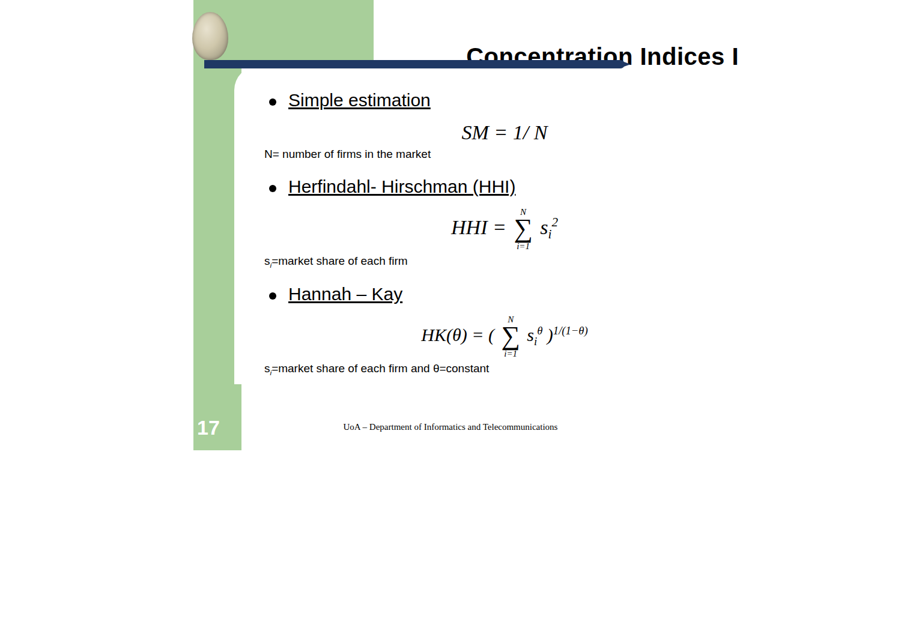Concentration Indices I
Simple estimation
SM = 1/ N
N= number of firms in the market
Herfindahl- Hirschman (HHI)
HHI = N ∑ i=1 si2
si=market share of each firm
Hannah – Kay
HK(θ) = ( N ∑ i=1 siθ )1/(1−θ)
si=market share of each firm and θ=constant
17
UoA – Department of Informatics and Telecommunications